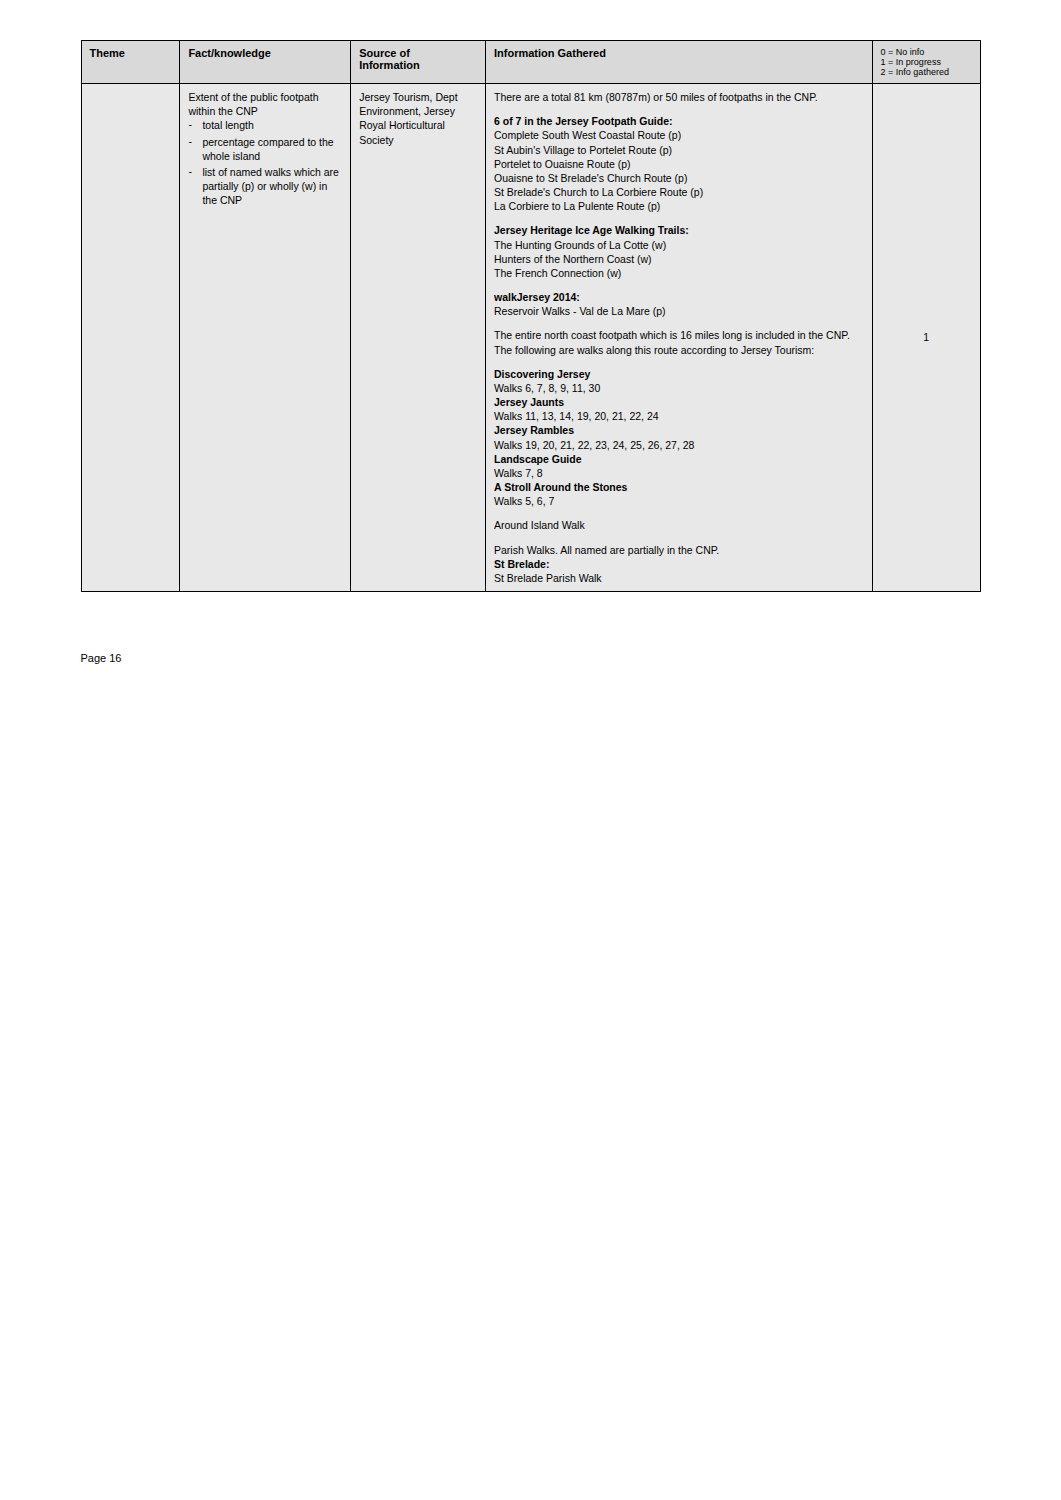| Theme | Fact/knowledge | Source of Information | Information Gathered | 0 = No info 1 = In progress 2 = Info gathered |
| --- | --- | --- | --- | --- |
| | Extent of the public footpath within the CNP total length percentage compared to the whole island list of named walks which are partially (p) or wholly (w) in the CNP | Jersey Tourism, Dept Environment, Jersey Royal Horticultural Society | There are a total 81 km (80787m) or 50 miles of footpaths in the CNP. 6 of 7 in the Jersey Footpath Guide: Complete South West Coastal Route (p) St Aubin's Village to Portelet Route (p) Portelet to Ouaisne Route (p) Ouaisne to St Brelade's Church Route (p) St Brelade's Church to La Corbiere Route (p) La Corbiere to La Pulente Route (p) Jersey Heritage Ice Age Walking Trails: The Hunting Grounds of La Cotte (w) Hunters of the Northern Coast (w) The French Connection (w) walkJersey 2014: Reservoir Walks - Val de La Mare (p) The entire north coast footpath which is 16 miles long is included in the CNP. The following are walks along this route according to Jersey Tourism: Discovering Jersey Walks 6, 7, 8, 9, 11, 30 Jersey Jaunts Walks 11, 13, 14, 19, 20, 21, 22, 24 Jersey Rambles Walks 19, 20, 21, 22, 23, 24, 25, 26, 27, 28 Landscape Guide Walks 7, 8 A Stroll Around the Stones Walks 5, 6, 7 Around Island Walk Parish Walks. All named are partially in the CNP. St Brelade: St Brelade Parish Walk | 1 |
Page 16